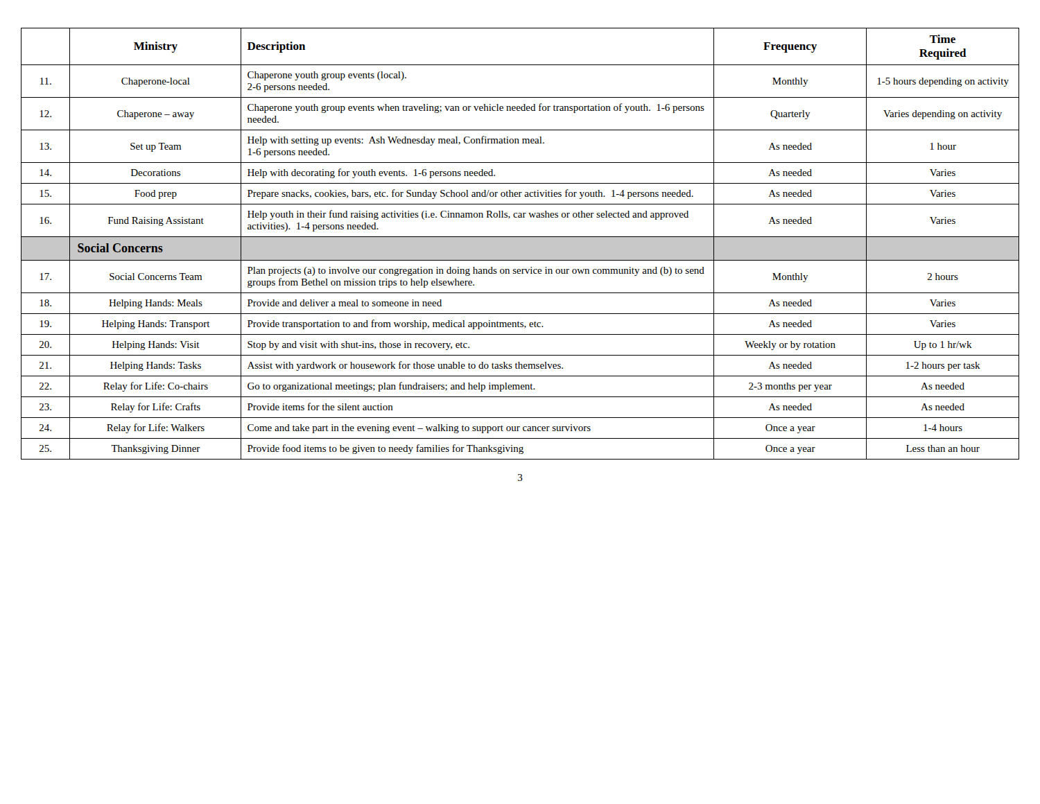| | Ministry | Description | Frequency | Time Required |
| --- | --- | --- | --- | --- |
| 11. | Chaperone-local | Chaperone youth group events (local). 2-6 persons needed. | Monthly | 1-5 hours depending on activity |
| 12. | Chaperone – away | Chaperone youth group events when traveling; van or vehicle needed for transportation of youth. 1-6 persons needed. | Quarterly | Varies depending on activity |
| 13. | Set up Team | Help with setting up events: Ash Wednesday meal, Confirmation meal. 1-6 persons needed. | As needed | 1 hour |
| 14. | Decorations | Help with decorating for youth events. 1-6 persons needed. | As needed | Varies |
| 15. | Food prep | Prepare snacks, cookies, bars, etc. for Sunday School and/or other activities for youth. 1-4 persons needed. | As needed | Varies |
| 16. | Fund Raising Assistant | Help youth in their fund raising activities (i.e. Cinnamon Rolls, car washes or other selected and approved activities). 1-4 persons needed. | As needed | Varies |
| | Social Concerns | | | |
| 17. | Social Concerns Team | Plan projects (a) to involve our congregation in doing hands on service in our own community and (b) to send groups from Bethel on mission trips to help elsewhere. | Monthly | 2 hours |
| 18. | Helping Hands: Meals | Provide and deliver a meal to someone in need | As needed | Varies |
| 19. | Helping Hands: Transport | Provide transportation to and from worship, medical appointments, etc. | As needed | Varies |
| 20. | Helping Hands: Visit | Stop by and visit with shut-ins, those in recovery, etc. | Weekly or by rotation | Up to 1 hr/wk |
| 21. | Helping Hands: Tasks | Assist with yardwork or housework for those unable to do tasks themselves. | As needed | 1-2 hours per task |
| 22. | Relay for Life: Co-chairs | Go to organizational meetings; plan fundraisers; and help implement. | 2-3 months per year | As needed |
| 23. | Relay for Life: Crafts | Provide items for the silent auction | As needed | As needed |
| 24. | Relay for Life: Walkers | Come and take part in the evening event – walking to support our cancer survivors | Once a year | 1-4 hours |
| 25. | Thanksgiving Dinner | Provide food items to be given to needy families for Thanksgiving | Once a year | Less than an hour |
3